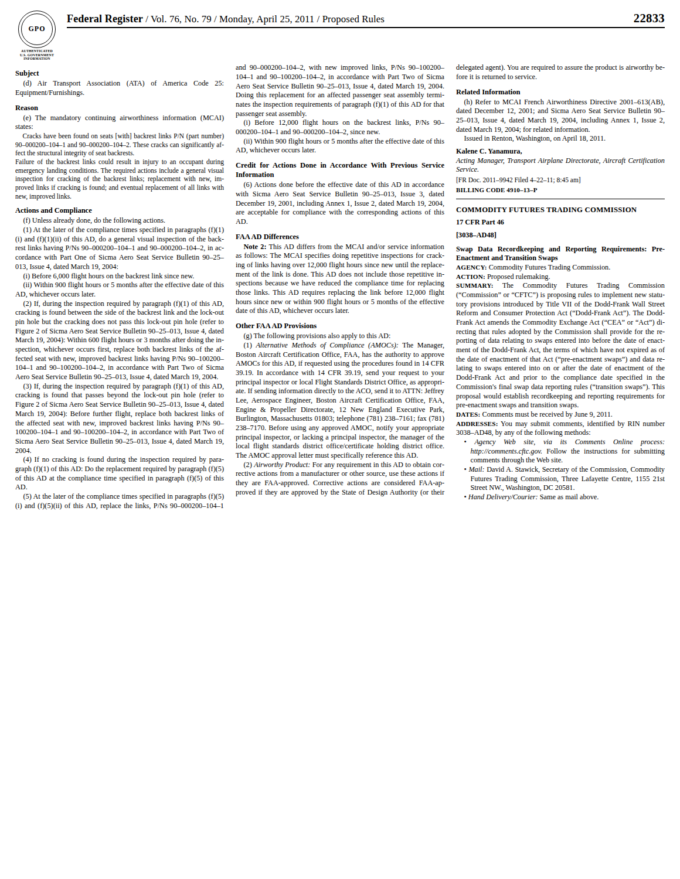GPO
Authenticated
U.S. Government
Information
Federal Register / Vol. 76, No. 79 / Monday, April 25, 2011 / Proposed Rules
22833
Subject
(d) Air Transport Association (ATA) of America Code 25: Equipment/Furnishings.
Reason
(e) The mandatory continuing airworthiness information (MCAI) states:
Cracks have been found on seats [with] backrest links P/N (part number) 90–000200–104–1 and 90–000200–104–2. These cracks can significantly affect the structural integrity of seat backrests.
Failure of the backrest links could result in injury to an occupant during emergency landing conditions. The required actions include a general visual inspection for cracking of the backrest links; replacement with new, improved links if cracking is found; and eventual replacement of all links with new, improved links.
Actions and Compliance
(f) Unless already done, do the following actions.
(1) At the later of the compliance times specified in paragraphs (f)(1)(i) and (f)(1)(ii) of this AD, do a general visual inspection of the backrest links having P/Ns 90–000200–104–1 and 90–000200–104–2, in accordance with Part One of Sicma Aero Seat Service Bulletin 90–25–013, Issue 4, dated March 19, 2004:
(i) Before 6,000 flight hours on the backrest link since new.
(ii) Within 900 flight hours or 5 months after the effective date of this AD, whichever occurs later.
(2) If, during the inspection required by paragraph (f)(1) of this AD, cracking is found between the side of the backrest link and the lock-out pin hole but the cracking does not pass this lock-out pin hole (refer to Figure 2 of Sicma Aero Seat Service Bulletin 90–25–013, Issue 4, dated March 19, 2004): Within 600 flight hours or 3 months after doing the inspection, whichever occurs first, replace both backrest links of the affected seat with new, improved backrest links having P/Ns 90–100200–104–1 and 90–100200–104–2, in accordance with Part Two of Sicma Aero Seat Service Bulletin 90–25–013, Issue 4, dated March 19, 2004.
(3) If, during the inspection required by paragraph (f)(1) of this AD, cracking is found that passes beyond the lock-out pin hole (refer to Figure 2 of Sicma Aero Seat Service Bulletin 90–25–013, Issue 4, dated March 19, 2004): Before further flight, replace both backrest links of the affected seat with new, improved backrest links having P/Ns 90–100200–104–1 and 90–100200–104–2, in accordance with Part Two of Sicma Aero Seat Service Bulletin 90–25–013, Issue 4, dated March 19, 2004.
(4) If no cracking is found during the inspection required by paragraph (f)(1) of this AD: Do the replacement required by paragraph (f)(5) of this AD at the compliance time specified in paragraph (f)(5) of this AD.
(5) At the later of the compliance times specified in paragraphs (f)(5)(i) and (f)(5)(ii) of this AD, replace the links, P/Ns 90–000200–104–1 and 90–000200–104–2, with new improved links, P/Ns 90–100200–104–1 and 90–100200–104–2, in accordance with Part Two of Sicma Aero Seat Service Bulletin 90–25–013, Issue 4, dated March 19, 2004. Doing this replacement for an affected passenger seat assembly terminates the inspection requirements of paragraph (f)(1) of this AD for that passenger seat assembly.
(i) Before 12,000 flight hours on the backrest links, P/Ns 90–000200–104–1 and 90–000200–104–2, since new.
(ii) Within 900 flight hours or 5 months after the effective date of this AD, whichever occurs later.
Credit for Actions Done in Accordance With Previous Service Information
(6) Actions done before the effective date of this AD in accordance with Sicma Aero Seat Service Bulletin 90–25–013, Issue 3, dated December 19, 2001, including Annex 1, Issue 2, dated March 19, 2004, are acceptable for compliance with the corresponding actions of this AD.
FAA AD Differences
Note 2: This AD differs from the MCAI and/or service information as follows: The MCAI specifies doing repetitive inspections for cracking of links having over 12,000 flight hours since new until the replacement of the link is done. This AD does not include those repetitive inspections because we have reduced the compliance time for replacing those links. This AD requires replacing the link before 12,000 flight hours since new or within 900 flight hours or 5 months of the effective date of this AD, whichever occurs later.
Other FAA AD Provisions
(g) The following provisions also apply to this AD:
(1) Alternative Methods of Compliance (AMOCs): The Manager, Boston Aircraft Certification Office, FAA, has the authority to approve AMOCs for this AD, if requested using the procedures found in 14 CFR 39.19. In accordance with 14 CFR 39.19, send your request to your principal inspector or local Flight Standards District Office, as appropriate. If sending information directly to the ACO, send it to ATTN: Jeffrey Lee, Aerospace Engineer, Boston Aircraft Certification Office, FAA, Engine & Propeller Directorate, 12 New England Executive Park, Burlington, Massachusetts 01803; telephone (781) 238–7161; fax (781) 238–7170. Before using any approved AMOC, notify your appropriate principal inspector, or lacking a principal inspector, the manager of the local flight standards district office/certificate holding district office. The AMOC approval letter must specifically reference this AD.
(2) Airworthy Product: For any requirement in this AD to obtain corrective actions from a manufacturer or other source, use these actions if they are FAA-approved. Corrective actions are considered FAA-approved if they are approved by the State of Design Authority (or their delegated agent). You are required to assure the product is airworthy before it is returned to service.
Related Information
(h) Refer to MCAI French Airworthiness Directive 2001–613(AB), dated December 12, 2001; and Sicma Aero Seat Service Bulletin 90–25–013, Issue 4, dated March 19, 2004, including Annex 1, Issue 2, dated March 19, 2004; for related information.
Issued in Renton, Washington, on April 18, 2011.
Kalene C. Yanamura,
Acting Manager, Transport Airplane Directorate, Aircraft Certification Service.
[FR Doc. 2011–9942 Filed 4–22–11; 8:45 am]
BILLING CODE 4910–13–P
COMMODITY FUTURES TRADING COMMISSION
17 CFR Part 46
[3038–AD48]
Swap Data Recordkeeping and Reporting Requirements: Pre-Enactment and Transition Swaps
AGENCY: Commodity Futures Trading Commission.
ACTION: Proposed rulemaking.
SUMMARY: The Commodity Futures Trading Commission (“Commission” or “CFTC”) is proposing rules to implement new statutory provisions introduced by Title VII of the Dodd-Frank Wall Street Reform and Consumer Protection Act (“Dodd-Frank Act”). The Dodd-Frank Act amends the Commodity Exchange Act (“CEA” or “Act”) directing that rules adopted by the Commission shall provide for the reporting of data relating to swaps entered into before the date of enactment of the Dodd-Frank Act, the terms of which have not expired as of the date of enactment of that Act (“pre-enactment swaps”) and data relating to swaps entered into on or after the date of enactment of the Dodd-Frank Act and prior to the compliance date specified in the Commission's final swap data reporting rules (“transition swaps”). This proposal would establish recordkeeping and reporting requirements for pre-enactment swaps and transition swaps.
DATES: Comments must be received by June 9, 2011.
ADDRESSES: You may submit comments, identified by RIN number 3038–AD48, by any of the following methods:
Agency Web site, via its Comments Online process: http://comments.cftc.gov. Follow the instructions for submitting comments through the Web site.
Mail: David A. Stawick, Secretary of the Commission, Commodity Futures Trading Commission, Three Lafayette Centre, 1155 21st Street NW., Washington, DC 20581.
Hand Delivery/Courier: Same as mail above.